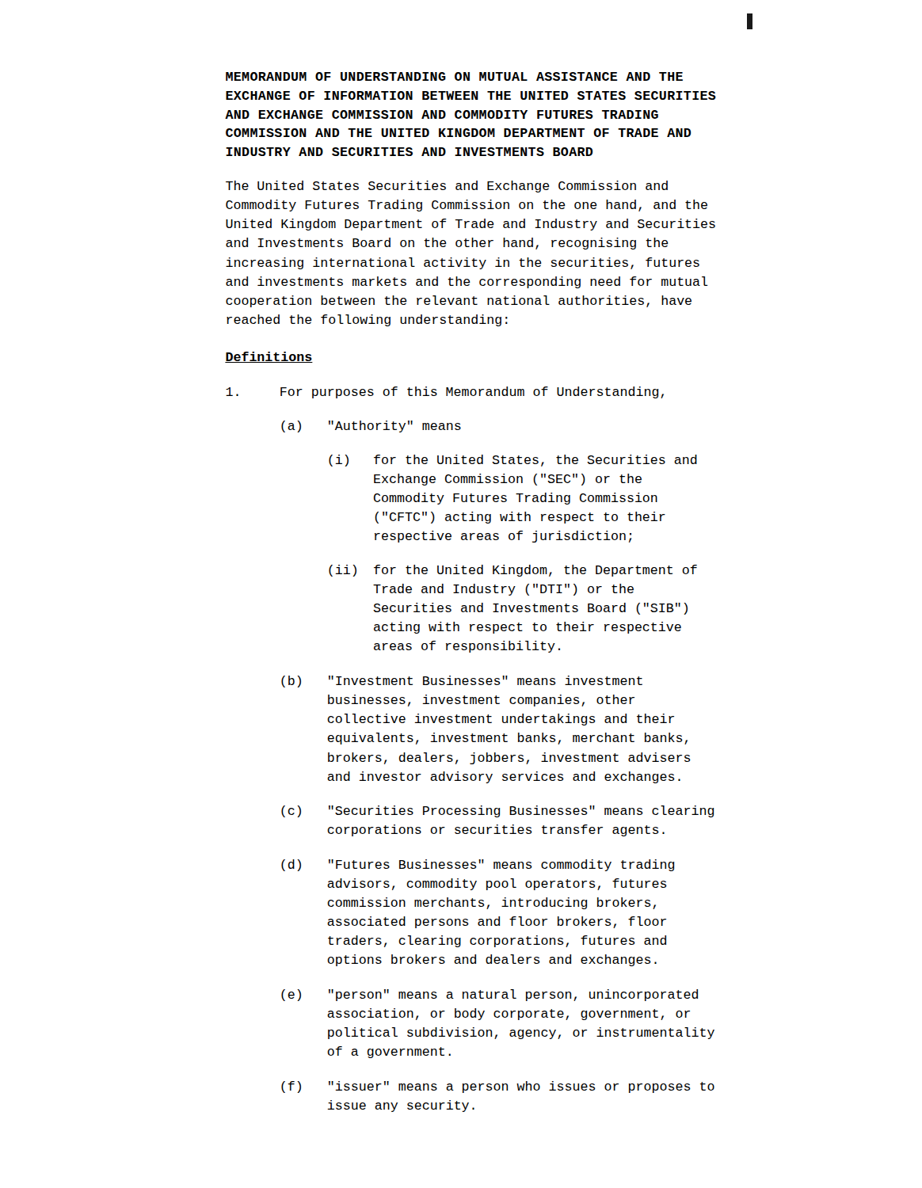Memorandum of Understanding on Mutual Assistance and the Exchange of Information Between the United States Securities and Exchange Commission and Commodity Futures Trading Commission and the United Kingdom Department of Trade and Industry and Securities and Investments Board
The United States Securities and Exchange Commission and Commodity Futures Trading Commission on the one hand, and the United Kingdom Department of Trade and Industry and Securities and Investments Board on the other hand, recognising the increasing international activity in the securities, futures and investments markets and the corresponding need for mutual cooperation between the relevant national authorities, have reached the following understanding:
Definitions
1. For purposes of this Memorandum of Understanding,
(a)"Authority" means
(i) for the United States, the Securities and Exchange Commission ("SEC") or the Commodity Futures Trading Commission ("CFTC") acting with respect to their respective areas of jurisdiction;
(ii) for the United Kingdom, the Department of Trade and Industry ("DTI") or the Securities and Investments Board ("SIB") acting with respect to their respective areas of responsibility.
(b)"Investment Businesses" means investment businesses, investment companies, other collective investment undertakings and their equivalents, investment banks, merchant banks, brokers, dealers, jobbers, investment advisers and investor advisory services and exchanges.
(c)"Securities Processing Businesses" means clearing corporations or securities transfer agents.
(d)"Futures Businesses" means commodity trading advisors, commodity pool operators, futures commission merchants, introducing brokers, associated persons and floor brokers, floor traders, clearing corporations, futures and options brokers and dealers and exchanges.
(e)"person" means a natural person, unincorporated association, or body corporate, government, or political subdivision, agency, or instrumentality of a government.
(f)"issuer" means a person who issues or proposes to issue any security.